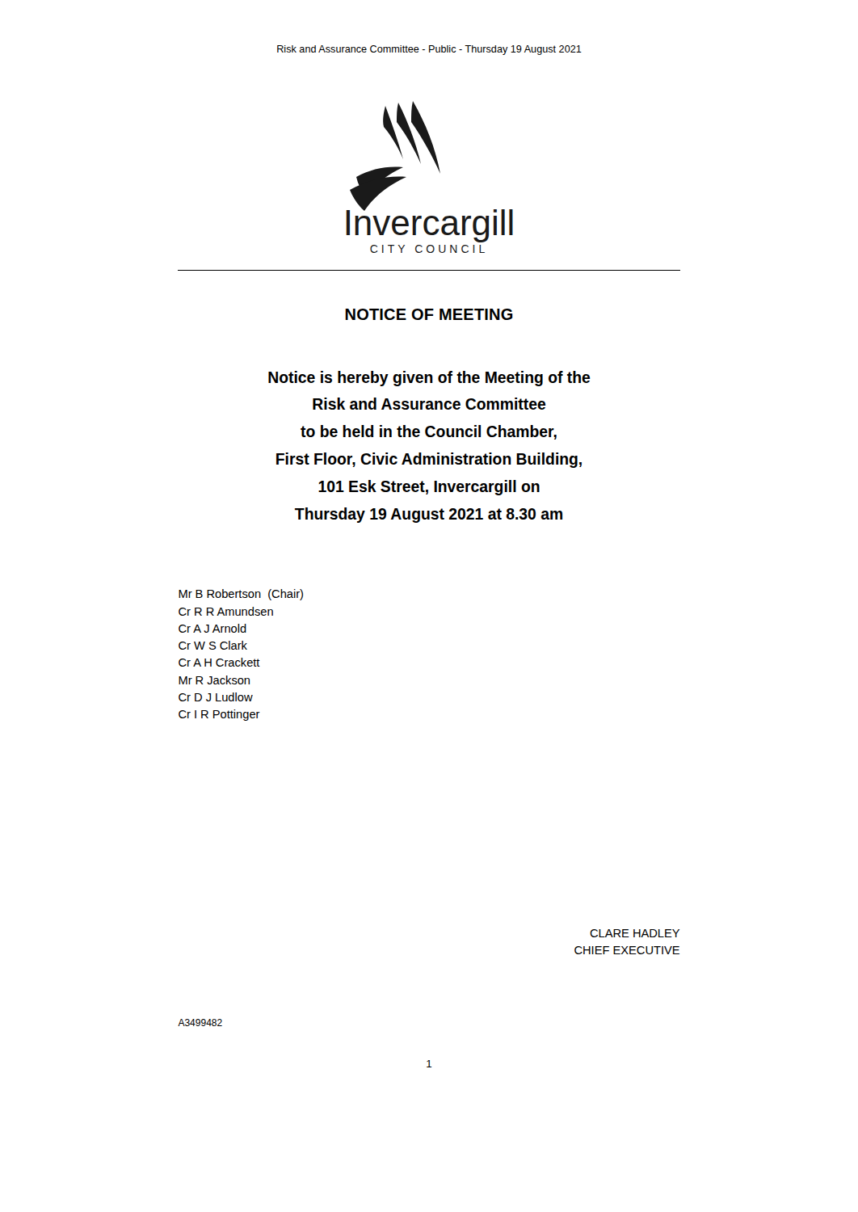Risk and Assurance Committee - Public - Thursday 19 August 2021
Invercargill CITY COUNCIL
NOTICE OF MEETING
Notice is hereby given of the Meeting of the
Risk and Assurance Committee
to be held in the Council Chamber,
First Floor, Civic Administration Building,
101 Esk Street, Invercargill on
Thursday 19 August 2021 at 8.30 am
Mr B Robertson (Chair)
Cr R R Amundsen
Cr A J Arnold
Cr W S Clark
Cr A H Crackett
Mr R Jackson
Cr D J Ludlow
Cr I R Pottinger
CLARE HADLEY
CHIEF EXECUTIVE
A3499482
1